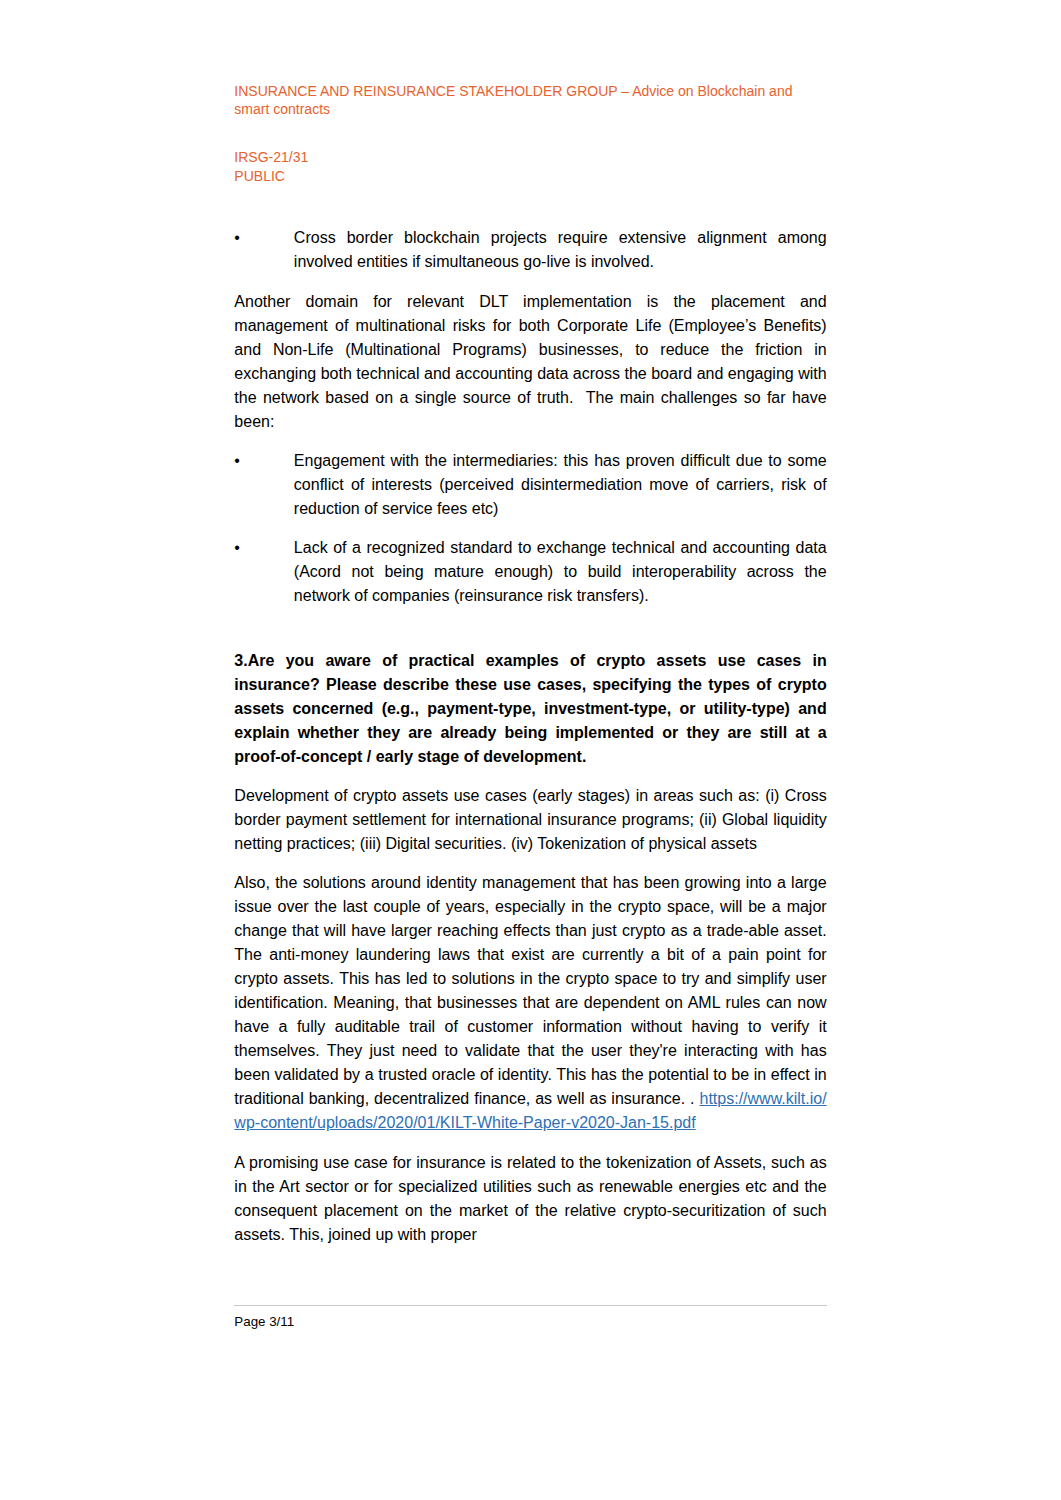INSURANCE AND REINSURANCE STAKEHOLDER GROUP – Advice on Blockchain and smart contracts
IRSG-21/31
PUBLIC
•
Cross border blockchain projects require extensive alignment among involved entities if simultaneous go-live is involved.
Another domain for relevant DLT implementation is the placement and management of multinational risks for both Corporate Life (Employee’s Benefits) and Non-Life (Multinational Programs) businesses, to reduce the friction in exchanging both technical and accounting data across the board and engaging with the network based on a single source of truth. The main challenges so far have been:
•
Engagement with the intermediaries: this has proven difficult due to some conflict of interests (perceived disintermediation move of carriers, risk of reduction of service fees etc)
•
Lack of a recognized standard to exchange technical and accounting data (Acord not being mature enough) to build interoperability across the network of companies (reinsurance risk transfers).
3.Are you aware of practical examples of crypto assets use cases in insurance? Please describe these use cases, specifying the types of crypto assets concerned (e.g., payment-type, investment-type, or utility-type) and explain whether they are already being implemented or they are still at a proof-of-concept / early stage of development.
Development of crypto assets use cases (early stages) in areas such as: (i) Cross border payment settlement for international insurance programs; (ii) Global liquidity netting practices; (iii) Digital securities. (iv) Tokenization of physical assets
Also, the solutions around identity management that has been growing into a large issue over the last couple of years, especially in the crypto space, will be a major change that will have larger reaching effects than just crypto as a trade-able asset. The anti-money laundering laws that exist are currently a bit of a pain point for crypto assets. This has led to solutions in the crypto space to try and simplify user identification. Meaning, that businesses that are dependent on AML rules can now have a fully auditable trail of customer information without having to verify it themselves. They just need to validate that the user they're interacting with has been validated by a trusted oracle of identity. This has the potential to be in effect in traditional banking, decentralized finance, as well as insurance. . https://www.kilt.io/wp-content/uploads/2020/01/KILT-White-Paper-v2020-Jan-15.pdf
A promising use case for insurance is related to the tokenization of Assets, such as in the Art sector or for specialized utilities such as renewable energies etc and the consequent placement on the market of the relative crypto-securitization of such assets. This, joined up with proper
Page 3/11